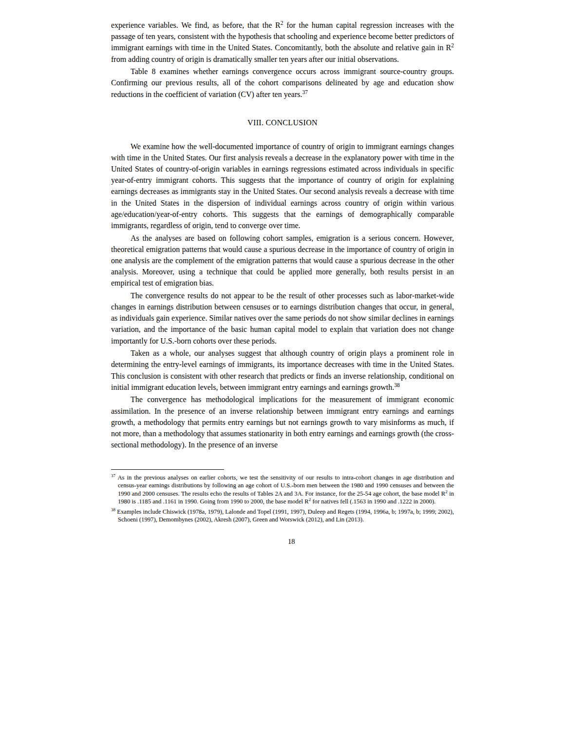experience variables. We find, as before, that the R2 for the human capital regression increases with the passage of ten years, consistent with the hypothesis that schooling and experience become better predictors of immigrant earnings with time in the United States. Concomitantly, both the absolute and relative gain in R2 from adding country of origin is dramatically smaller ten years after our initial observations.
Table 8 examines whether earnings convergence occurs across immigrant source-country groups. Confirming our previous results, all of the cohort comparisons delineated by age and education show reductions in the coefficient of variation (CV) after ten years.37
VIII. Conclusion
We examine how the well-documented importance of country of origin to immigrant earnings changes with time in the United States. Our first analysis reveals a decrease in the explanatory power with time in the United States of country-of-origin variables in earnings regressions estimated across individuals in specific year-of-entry immigrant cohorts. This suggests that the importance of country of origin for explaining earnings decreases as immigrants stay in the United States. Our second analysis reveals a decrease with time in the United States in the dispersion of individual earnings across country of origin within various age/education/year-of-entry cohorts. This suggests that the earnings of demographically comparable immigrants, regardless of origin, tend to converge over time.
As the analyses are based on following cohort samples, emigration is a serious concern. However, theoretical emigration patterns that would cause a spurious decrease in the importance of country of origin in one analysis are the complement of the emigration patterns that would cause a spurious decrease in the other analysis. Moreover, using a technique that could be applied more generally, both results persist in an empirical test of emigration bias.
The convergence results do not appear to be the result of other processes such as labor-market-wide changes in earnings distribution between censuses or to earnings distribution changes that occur, in general, as individuals gain experience. Similar natives over the same periods do not show similar declines in earnings variation, and the importance of the basic human capital model to explain that variation does not change importantly for U.S.-born cohorts over these periods.
Taken as a whole, our analyses suggest that although country of origin plays a prominent role in determining the entry-level earnings of immigrants, its importance decreases with time in the United States. This conclusion is consistent with other research that predicts or finds an inverse relationship, conditional on initial immigrant education levels, between immigrant entry earnings and earnings growth.38
The convergence has methodological implications for the measurement of immigrant economic assimilation. In the presence of an inverse relationship between immigrant entry earnings and earnings growth, a methodology that permits entry earnings but not earnings growth to vary misinforms as much, if not more, than a methodology that assumes stationarity in both entry earnings and earnings growth (the cross-sectional methodology). In the presence of an inverse
37 As in the previous analyses on earlier cohorts, we test the sensitivity of our results to intra-cohort changes in age distribution and census-year earnings distributions by following an age cohort of U.S.-born men between the 1980 and 1990 censuses and between the 1990 and 2000 censuses. The results echo the results of Tables 2A and 3A. For instance, for the 25-54 age cohort, the base model R2 in 1980 is .1185 and .1161 in 1990. Going from 1990 to 2000, the base model R2 for natives fell (.1563 in 1990 and .1222 in 2000).
38 Examples include Chiswick (1978a, 1979), Lalonde and Topel (1991, 1997), Duleep and Regets (1994, 1996a, b; 1997a, b; 1999; 2002), Schoeni (1997), Demombynes (2002), Akresh (2007), Green and Worswick (2012), and Lin (2013).
18